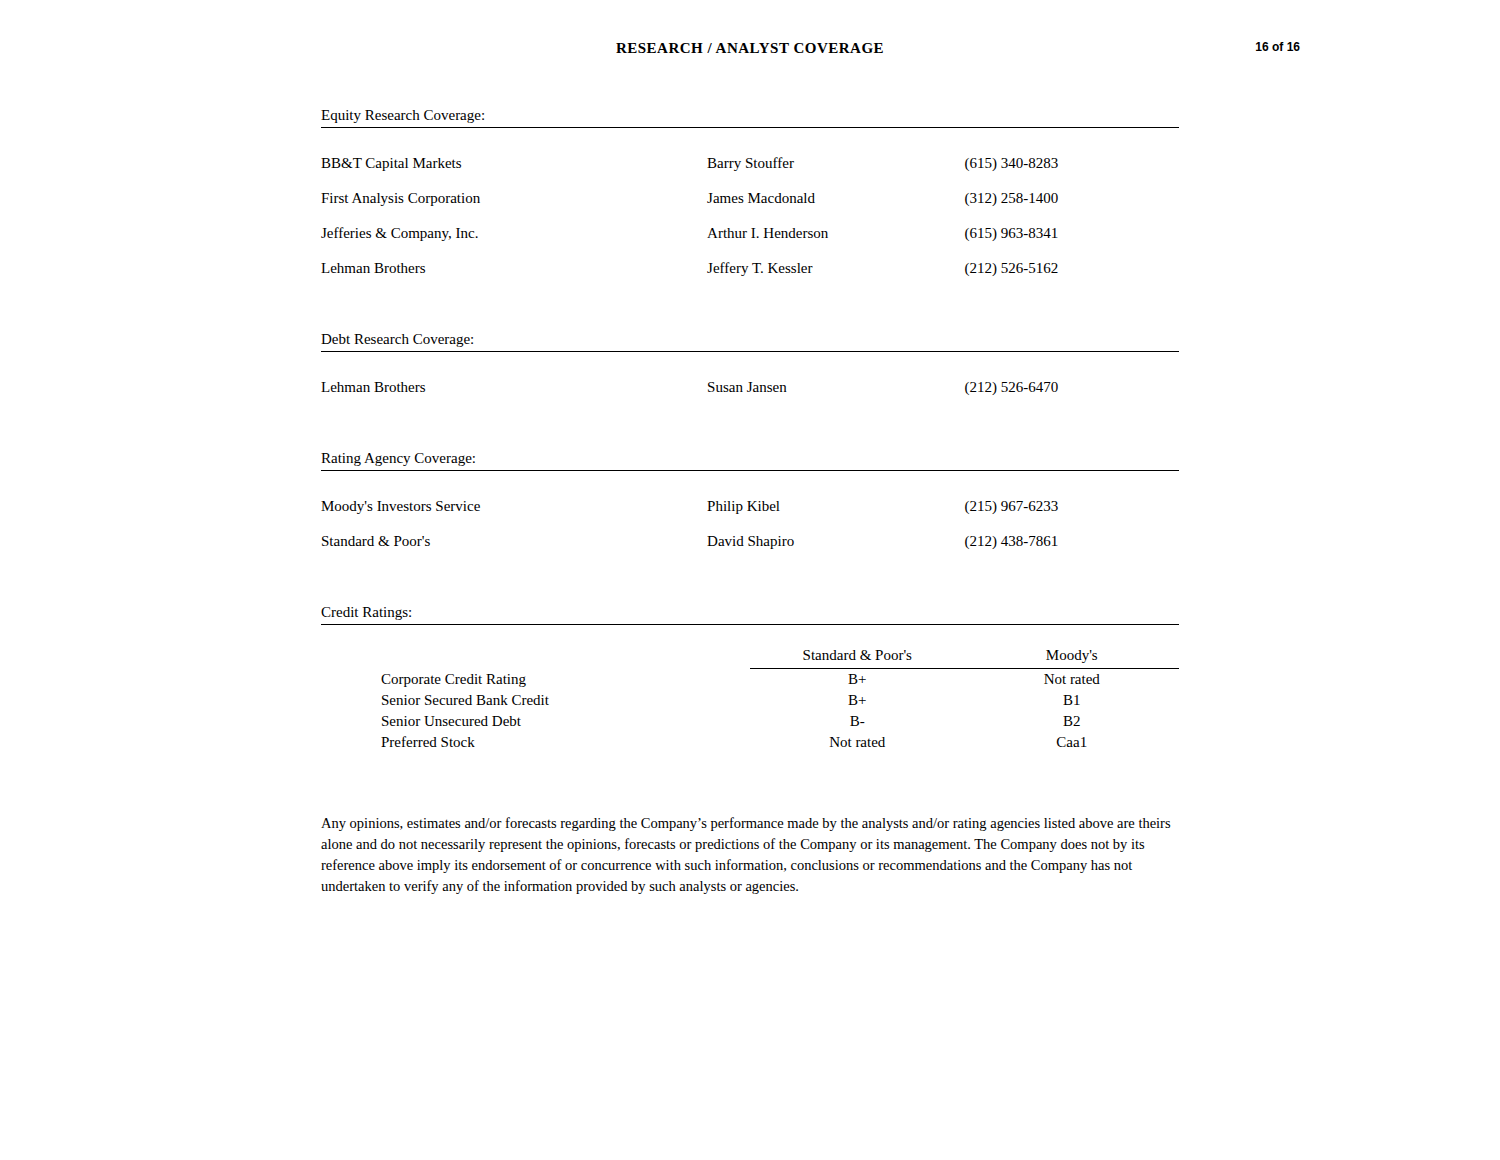16 of 16
RESEARCH / ANALYST COVERAGE
Equity Research Coverage:
| BB&T Capital Markets | Barry Stouffer | (615) 340-8283 |
| First Analysis Corporation | James Macdonald | (312) 258-1400 |
| Jefferies & Company, Inc. | Arthur I. Henderson | (615) 963-8341 |
| Lehman Brothers | Jeffery T. Kessler | (212) 526-5162 |
Debt Research Coverage:
| Lehman Brothers | Susan Jansen | (212) 526-6470 |
Rating Agency Coverage:
| Moody's Investors Service | Philip Kibel | (215) 967-6233 |
| Standard & Poor's | David Shapiro | (212) 438-7861 |
Credit Ratings:
| | Standard & Poor's | Moody's |
| --- | --- | --- |
| Corporate Credit Rating | B+ | Not rated |
| Senior Secured Bank Credit | B+ | B1 |
| Senior Unsecured Debt | B- | B2 |
| Preferred Stock | Not rated | Caa1 |
Any opinions, estimates and/or forecasts regarding the Company’s performance made by the analysts and/or rating agencies listed above are theirs alone and do not necessarily represent the opinions, forecasts or predictions of the Company or its management. The Company does not by its reference above imply its endorsement of or concurrence with such information, conclusions or recommendations and the Company has not undertaken to verify any of the information provided by such analysts or agencies.